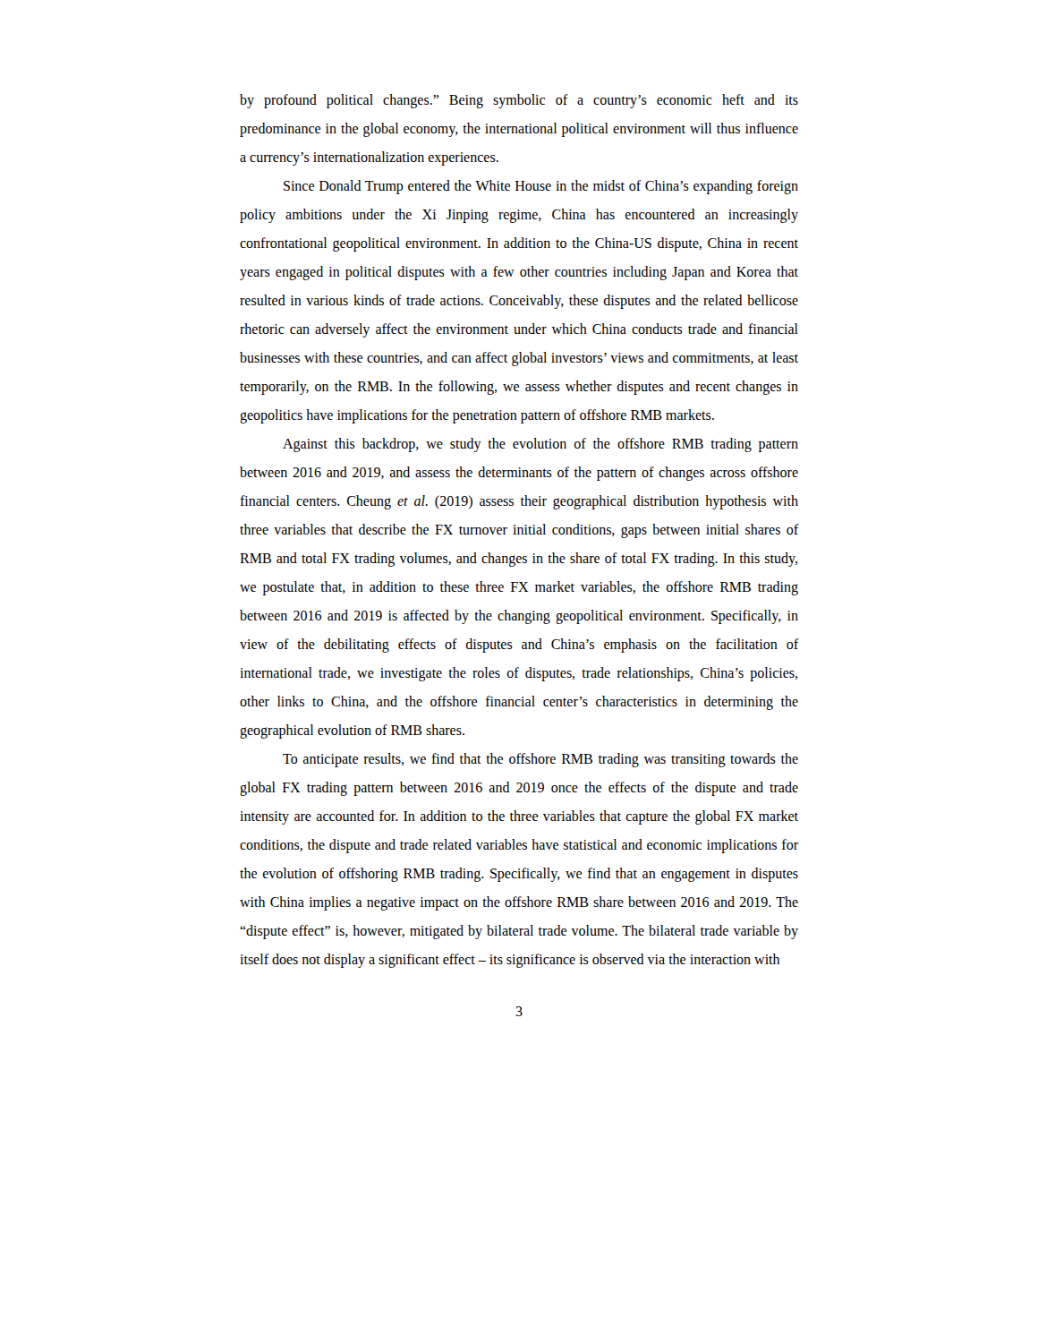by profound political changes.” Being symbolic of a country’s economic heft and its predominance in the global economy, the international political environment will thus influence a currency’s internationalization experiences.
Since Donald Trump entered the White House in the midst of China’s expanding foreign policy ambitions under the Xi Jinping regime, China has encountered an increasingly confrontational geopolitical environment. In addition to the China-US dispute, China in recent years engaged in political disputes with a few other countries including Japan and Korea that resulted in various kinds of trade actions. Conceivably, these disputes and the related bellicose rhetoric can adversely affect the environment under which China conducts trade and financial businesses with these countries, and can affect global investors’ views and commitments, at least temporarily, on the RMB. In the following, we assess whether disputes and recent changes in geopolitics have implications for the penetration pattern of offshore RMB markets.
Against this backdrop, we study the evolution of the offshore RMB trading pattern between 2016 and 2019, and assess the determinants of the pattern of changes across offshore financial centers. Cheung et al. (2019) assess their geographical distribution hypothesis with three variables that describe the FX turnover initial conditions, gaps between initial shares of RMB and total FX trading volumes, and changes in the share of total FX trading. In this study, we postulate that, in addition to these three FX market variables, the offshore RMB trading between 2016 and 2019 is affected by the changing geopolitical environment. Specifically, in view of the debilitating effects of disputes and China’s emphasis on the facilitation of international trade, we investigate the roles of disputes, trade relationships, China’s policies, other links to China, and the offshore financial center’s characteristics in determining the geographical evolution of RMB shares.
To anticipate results, we find that the offshore RMB trading was transiting towards the global FX trading pattern between 2016 and 2019 once the effects of the dispute and trade intensity are accounted for. In addition to the three variables that capture the global FX market conditions, the dispute and trade related variables have statistical and economic implications for the evolution of offshoring RMB trading. Specifically, we find that an engagement in disputes with China implies a negative impact on the offshore RMB share between 2016 and 2019. The “dispute effect” is, however, mitigated by bilateral trade volume. The bilateral trade variable by itself does not display a significant effect – its significance is observed via the interaction with
3